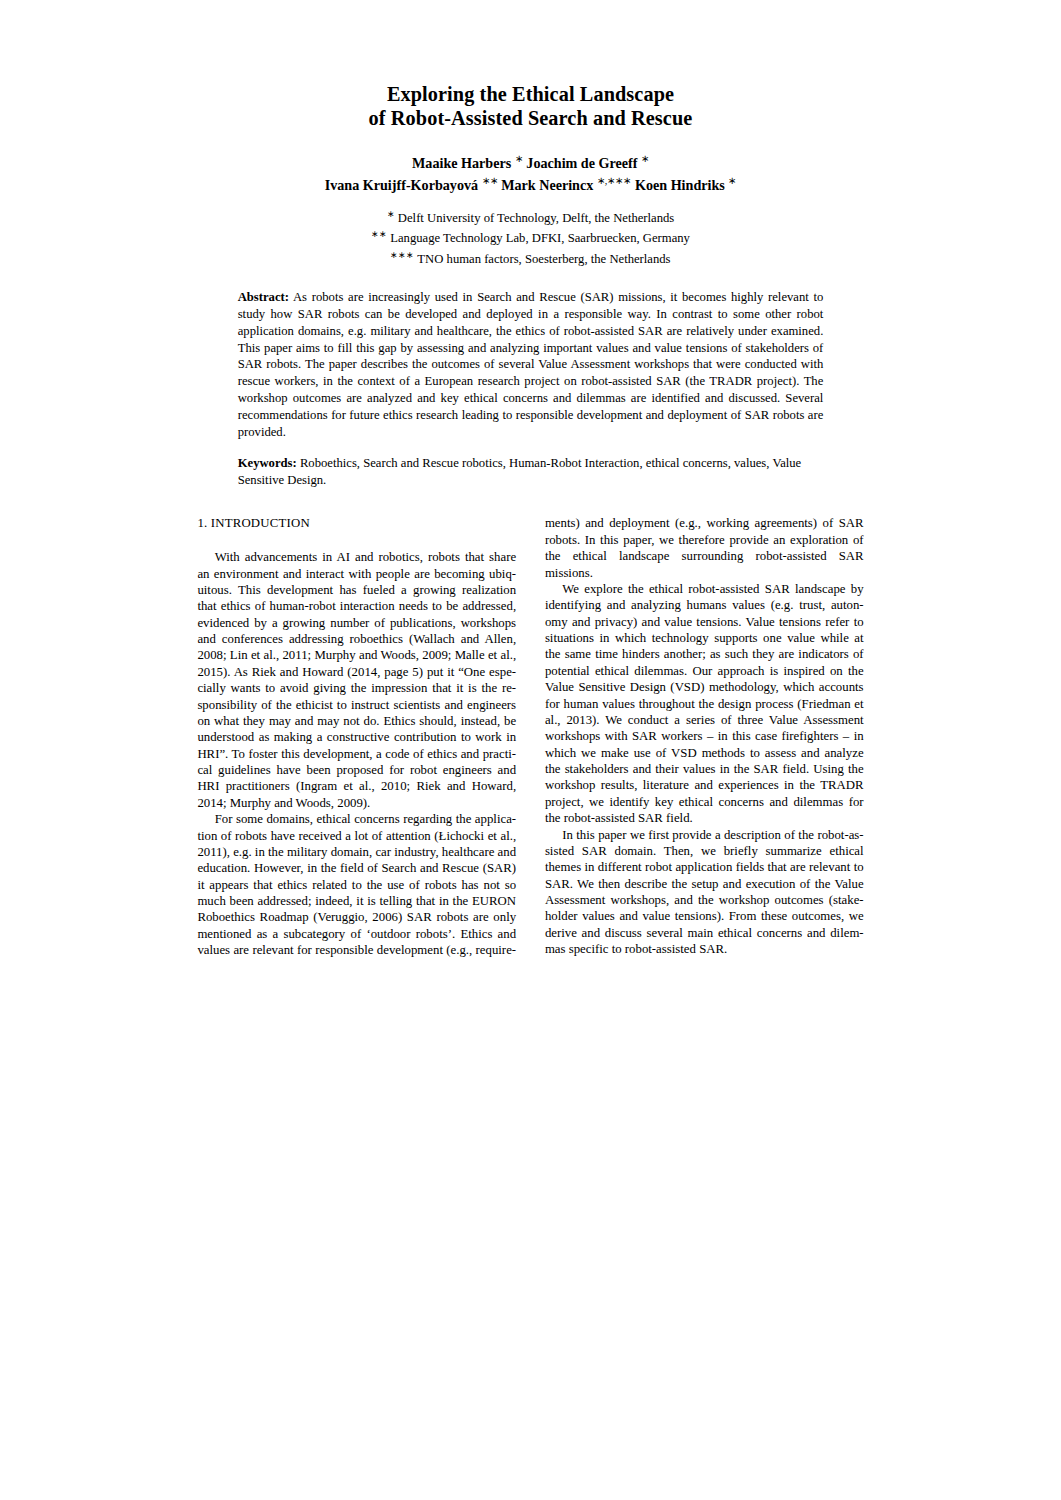Exploring the Ethical Landscape
of Robot-Assisted Search and Rescue
Maaike Harbers ∗ Joachim de Greeff ∗
Ivana Kruijff-Korbayová ∗∗ Mark Neerincx ∗,∗∗∗ Koen Hindriks ∗
∗ Delft University of Technology, Delft, the Netherlands
∗∗ Language Technology Lab, DFKI, Saarbruecken, Germany
∗∗∗ TNO human factors, Soesterberg, the Netherlands
Abstract: As robots are increasingly used in Search and Rescue (SAR) missions, it becomes highly relevant to study how SAR robots can be developed and deployed in a responsible way. In contrast to some other robot application domains, e.g. military and healthcare, the ethics of robot-assisted SAR are relatively under examined. This paper aims to fill this gap by assessing and analyzing important values and value tensions of stakeholders of SAR robots. The paper describes the outcomes of several Value Assessment workshops that were conducted with rescue workers, in the context of a European research project on robot-assisted SAR (the TRADR project). The workshop outcomes are analyzed and key ethical concerns and dilemmas are identified and discussed. Several recommendations for future ethics research leading to responsible development and deployment of SAR robots are provided.
Keywords: Roboethics, Search and Rescue robotics, Human-Robot Interaction, ethical concerns, values, Value Sensitive Design.
1. Introduction
With advancements in AI and robotics, robots that share an environment and interact with people are becoming ubiquitous. This development has fueled a growing realization that ethics of human-robot interaction needs to be addressed, evidenced by a growing number of publications, workshops and conferences addressing roboethics (Wallach and Allen, 2008; Lin et al., 2011; Murphy and Woods, 2009; Malle et al., 2015). As Riek and Howard (2014, page 5) put it “One especially wants to avoid giving the impression that it is the responsibility of the ethicist to instruct scientists and engineers on what they may and may not do. Ethics should, instead, be understood as making a constructive contribution to work in HRI”. To foster this development, a code of ethics and practical guidelines have been proposed for robot engineers and HRI practitioners (Ingram et al., 2010; Riek and Howard, 2014; Murphy and Woods, 2009).
For some domains, ethical concerns regarding the application of robots have received a lot of attention (Łichocki et al., 2011), e.g. in the military domain, car industry, healthcare and education. However, in the field of Search and Rescue (SAR) it appears that ethics related to the use of robots has not so much been addressed; indeed, it is telling that in the EURON Roboethics Roadmap (Veruggio, 2006) SAR robots are only mentioned as a subcategory of ‘outdoor robots’. Ethics and values are relevant for responsible development (e.g., requirements) and deployment (e.g., working agreements) of SAR robots. In this paper, we therefore provide an exploration of the ethical landscape surrounding robot-assisted SAR missions.
We explore the ethical robot-assisted SAR landscape by identifying and analyzing humans values (e.g. trust, autonomy and privacy) and value tensions. Value tensions refer to situations in which technology supports one value while at the same time hinders another; as such they are indicators of potential ethical dilemmas. Our approach is inspired on the Value Sensitive Design (VSD) methodology, which accounts for human values throughout the design process (Friedman et al., 2013). We conduct a series of three Value Assessment workshops with SAR workers – in this case firefighters – in which we make use of VSD methods to assess and analyze the stakeholders and their values in the SAR field. Using the workshop results, literature and experiences in the TRADR project, we identify key ethical concerns and dilemmas for the robot-assisted SAR field.
In this paper we first provide a description of the robot-assisted SAR domain. Then, we briefly summarize ethical themes in different robot application fields that are relevant to SAR. We then describe the setup and execution of the Value Assessment workshops, and the workshop outcomes (stakeholder values and value tensions). From these outcomes, we derive and discuss several main ethical concerns and dilemmas specific to robot-assisted SAR.